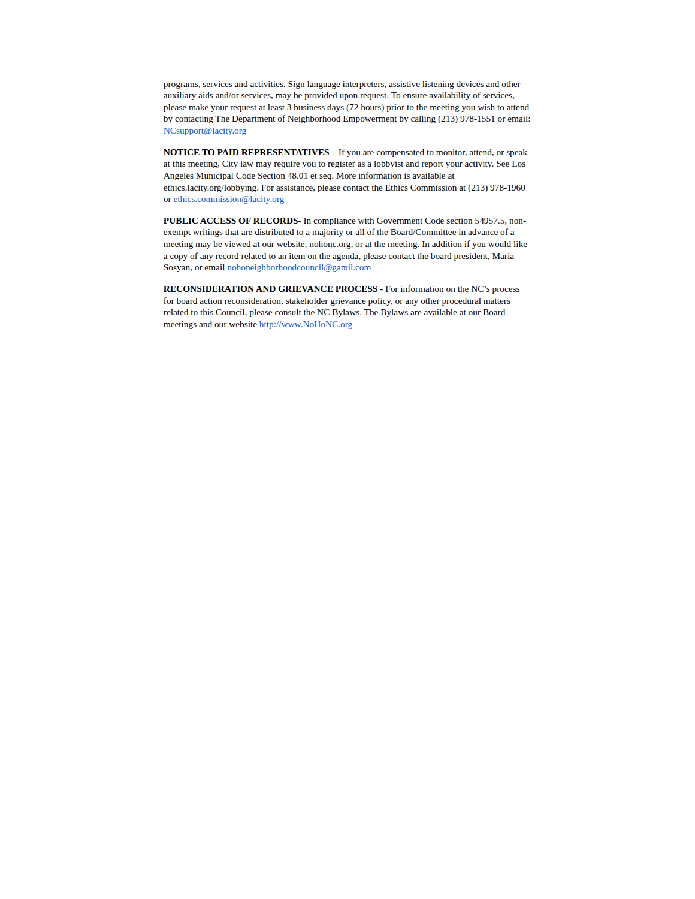programs, services and activities. Sign language interpreters, assistive listening devices and other auxiliary aids and/or services, may be provided upon request. To ensure availability of services, please make your request at least 3 business days (72 hours) prior to the meeting you wish to attend by contacting The Department of Neighborhood Empowerment by calling (213) 978-1551 or email: NCsupport@lacity.org
NOTICE TO PAID REPRESENTATIVES – If you are compensated to monitor, attend, or speak at this meeting, City law may require you to register as a lobbyist and report your activity. See Los Angeles Municipal Code Section 48.01 et seq. More information is available at ethics.lacity.org/lobbying. For assistance, please contact the Ethics Commission at (213) 978-1960 or ethics.commission@lacity.org
PUBLIC ACCESS OF RECORDS- In compliance with Government Code section 54957.5, non-exempt writings that are distributed to a majority or all of the Board/Committee in advance of a meeting may be viewed at our website, nohonc.org, or at the meeting. In addition if you would like a copy of any record related to an item on the agenda, please contact the board president, Maria Sosyan, or email nohoneighborhoodcouncil@gamil.com
RECONSIDERATION AND GRIEVANCE PROCESS - For information on the NC’s process for board action reconsideration, stakeholder grievance policy, or any other procedural matters related to this Council, please consult the NC Bylaws. The Bylaws are available at our Board meetings and our website http://www.NoHoNC.org